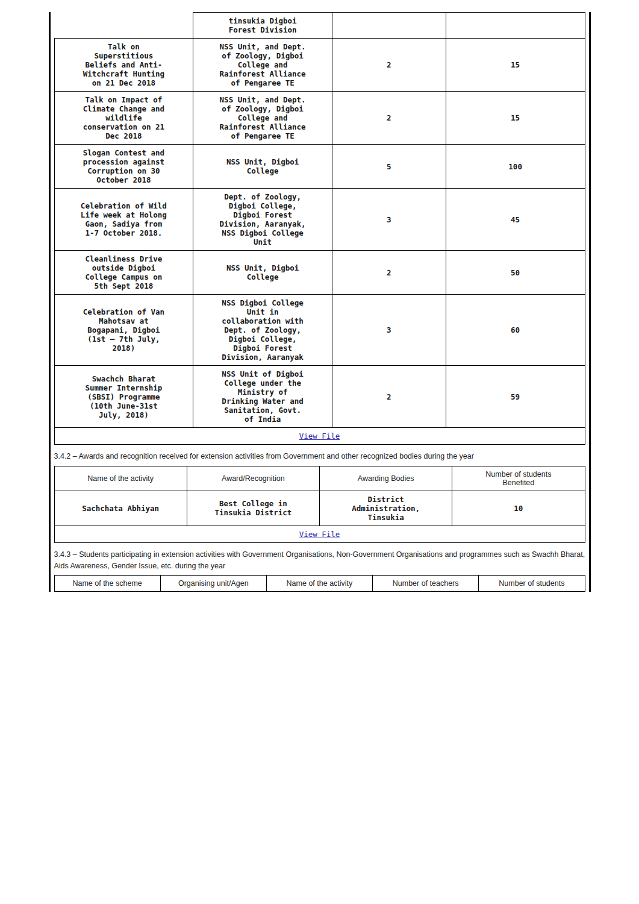| | tinsukia Digboi Forest Division | | |
| Talk on Superstitious Beliefs and Anti- Witchcraft Hunting on 21 Dec 2018 | NSS Unit, and Dept. of Zoology, Digboi College and Rainforest Alliance of Pengaree TE | 2 | 15 |
| Talk on Impact of Climate Change and wildlife conservation on 21 Dec 2018 | NSS Unit, and Dept. of Zoology, Digboi College and Rainforest Alliance of Pengaree TE | 2 | 15 |
| Slogan Contest and procession against Corruption on 30 October 2018 | NSS Unit, Digboi College | 5 | 100 |
| Celebration of Wild Life week at Holong Gaon, Sadiya from 1-7 October 2018. | Dept. of Zoology, Digboi College, Digboi Forest Division, Aaranyak, NSS Digboi College Unit | 3 | 45 |
| Cleanliness Drive outside Digboi College Campus on 5th Sept 2018 | NSS Unit, Digboi College | 2 | 50 |
| Celebration of Van Mahotsav at Bogapani, Digboi (1st – 7th July, 2018) | NSS Digboi College Unit in collaboration with Dept. of Zoology, Digboi College, Digboi Forest Division, Aaranyak | 3 | 60 |
| Swachch Bharat Summer Internship (SBSI) Programme (10th June-31st July, 2018) | NSS Unit of Digboi College under the Ministry of Drinking Water and Sanitation, Govt. of India | 2 | 59 |
| View File |
3.4.2 – Awards and recognition received for extension activities from Government and other recognized bodies during the year
| Name of the activity | Award/Recognition | Awarding Bodies | Number of students Benefited |
| Sachchata Abhiyan | Best College in Tinsukia District | District Administration, Tinsukia | 10 |
| View File |
3.4.3 – Students participating in extension activities with Government Organisations, Non-Government Organisations and programmes such as Swachh Bharat, Aids Awareness, Gender Issue, etc. during the year
| Name of the scheme | Organising unit/Agen | Name of the activity | Number of teachers | Number of students |